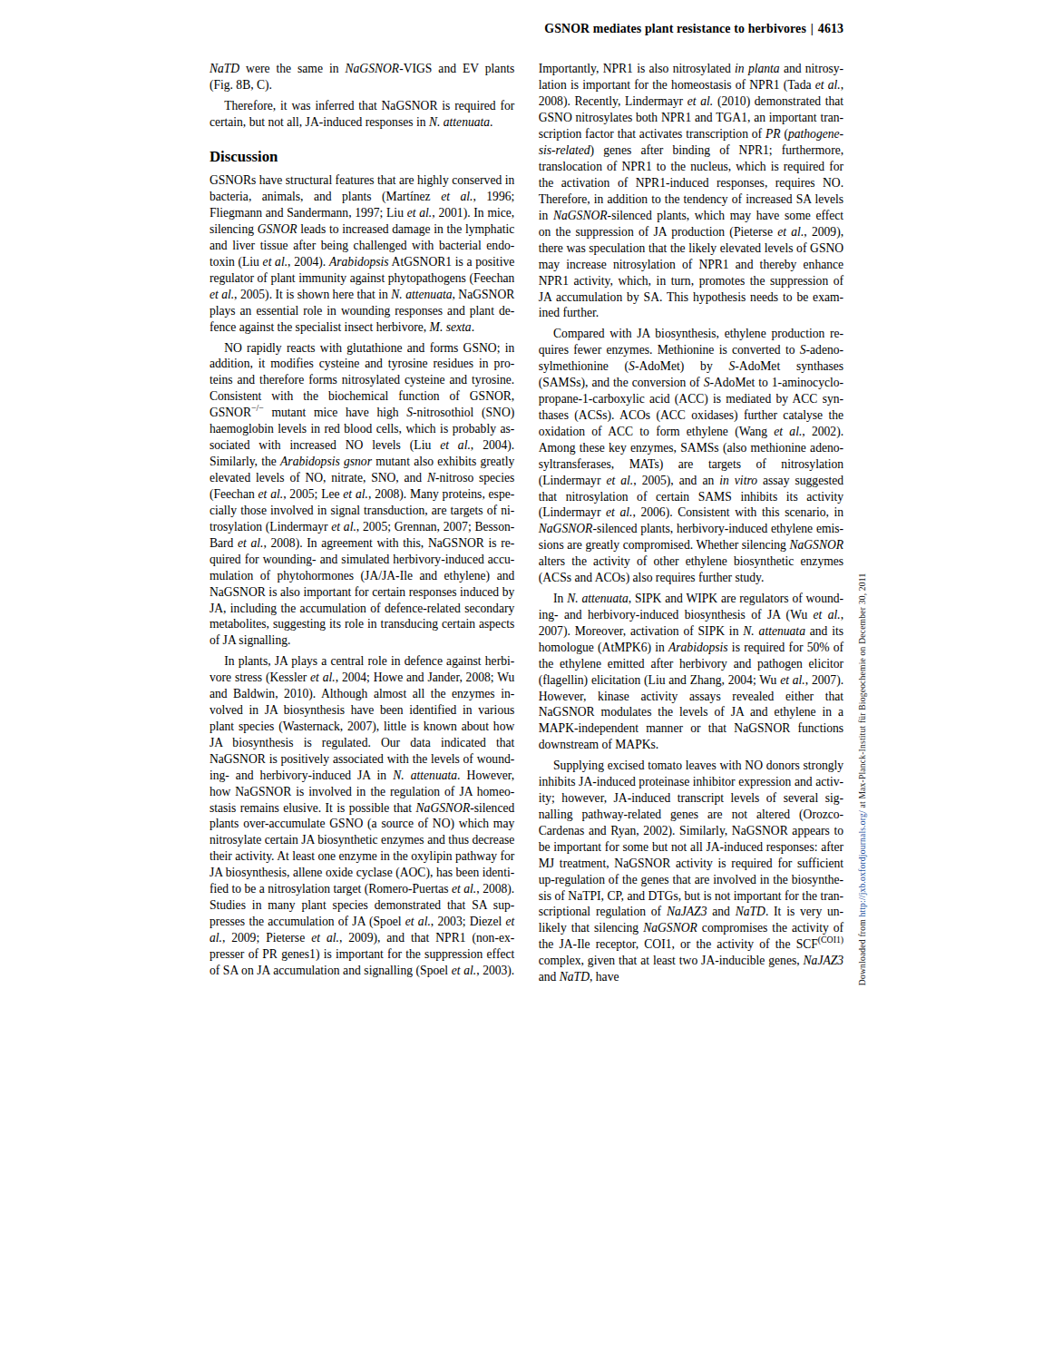GSNOR mediates plant resistance to herbivores|4613
Downloaded from http://jxb.oxfordjournals.org/ at Max-Planck-Institut für Biogeochemie on December 30, 2011
NaTD were the same in NaGSNOR-VIGS and EV plants (Fig. 8B, C).
Therefore, it was inferred that NaGSNOR is required for certain, but not all, JA-induced responses in N. attenuata.
Discussion
GSNORs have structural features that are highly conserved in bacteria, animals, and plants (Martínez et al., 1996; Fliegmann and Sandermann, 1997; Liu et al., 2001). In mice, silencing GSNOR leads to increased damage in the lymphatic and liver tissue after being challenged with bacterial endotoxin (Liu et al., 2004). Arabidopsis AtGSNOR1 is a positive regulator of plant immunity against phytopathogens (Feechan et al., 2005). It is shown here that in N. attenuata, NaGSNOR plays an essential role in wounding responses and plant defence against the specialist insect herbivore, M. sexta.
NO rapidly reacts with glutathione and forms GSNO; in addition, it modifies cysteine and tyrosine residues in proteins and therefore forms nitrosylated cysteine and tyrosine. Consistent with the biochemical function of GSNOR, GSNOR−/− mutant mice have high S-nitrosothiol (SNO) haemoglobin levels in red blood cells, which is probably associated with increased NO levels (Liu et al., 2004). Similarly, the Arabidopsis gsnor mutant also exhibits greatly elevated levels of NO, nitrate, SNO, and N-nitroso species (Feechan et al., 2005; Lee et al., 2008). Many proteins, especially those involved in signal transduction, are targets of nitrosylation (Lindermayr et al., 2005; Grennan, 2007; Besson-Bard et al., 2008). In agreement with this, NaGSNOR is required for wounding- and simulated herbivory-induced accumulation of phytohormones (JA/JA-Ile and ethylene) and NaGSNOR is also important for certain responses induced by JA, including the accumulation of defence-related secondary metabolites, suggesting its role in transducing certain aspects of JA signalling.
In plants, JA plays a central role in defence against herbivore stress (Kessler et al., 2004; Howe and Jander, 2008; Wu and Baldwin, 2010). Although almost all the enzymes involved in JA biosynthesis have been identified in various plant species (Wasternack, 2007), little is known about how JA biosynthesis is regulated. Our data indicated that NaGSNOR is positively associated with the levels of wounding- and herbivory-induced JA in N. attenuata. However, how NaGSNOR is involved in the regulation of JA homeostasis remains elusive. It is possible that NaGSNOR-silenced plants over-accumulate GSNO (a source of NO) which may nitrosylate certain JA biosynthetic enzymes and thus decrease their activity. At least one enzyme in the oxylipin pathway for JA biosynthesis, allene oxide cyclase (AOC), has been identified to be a nitrosylation target (Romero-Puertas et al., 2008). Studies in many plant species demonstrated that SA suppresses the accumulation of JA (Spoel et al., 2003; Diezel et al., 2009; Pieterse et al., 2009), and that NPR1 (non-expresser of PR genes1) is important for the suppression effect of SA on JA accumulation and signalling (Spoel et al., 2003). Importantly, NPR1 is also nitrosylated in planta and nitrosylation is important for the homeostasis of NPR1 (Tada et al., 2008). Recently, Lindermayr et al. (2010) demonstrated that GSNO nitrosylates both NPR1 and TGA1, an important transcription factor that activates transcription of PR (pathogenesis-related) genes after binding of NPR1; furthermore, translocation of NPR1 to the nucleus, which is required for the activation of NPR1-induced responses, requires NO. Therefore, in addition to the tendency of increased SA levels in NaGSNOR-silenced plants, which may have some effect on the suppression of JA production (Pieterse et al., 2009), there was speculation that the likely elevated levels of GSNO may increase nitrosylation of NPR1 and thereby enhance NPR1 activity, which, in turn, promotes the suppression of JA accumulation by SA. This hypothesis needs to be examined further.
Compared with JA biosynthesis, ethylene production requires fewer enzymes. Methionine is converted to S-adenosylmethionine (S-AdoMet) by S-AdoMet synthases (SAMSs), and the conversion of S-AdoMet to 1-aminocyclopropane-1-carboxylic acid (ACC) is mediated by ACC synthases (ACSs). ACOs (ACC oxidases) further catalyse the oxidation of ACC to form ethylene (Wang et al., 2002). Among these key enzymes, SAMSs (also methionine adenosyltransferases, MATs) are targets of nitrosylation (Lindermayr et al., 2005), and an in vitro assay suggested that nitrosylation of certain SAMS inhibits its activity (Lindermayr et al., 2006). Consistent with this scenario, in NaGSNOR-silenced plants, herbivory-induced ethylene emissions are greatly compromised. Whether silencing NaGSNOR alters the activity of other ethylene biosynthetic enzymes (ACSs and ACOs) also requires further study.
In N. attenuata, SIPK and WIPK are regulators of wounding- and herbivory-induced biosynthesis of JA (Wu et al., 2007). Moreover, activation of SIPK in N. attenuata and its homologue (AtMPK6) in Arabidopsis is required for 50% of the ethylene emitted after herbivory and pathogen elicitor (flagellin) elicitation (Liu and Zhang, 2004; Wu et al., 2007). However, kinase activity assays revealed either that NaGSNOR modulates the levels of JA and ethylene in a MAPK-independent manner or that NaGSNOR functions downstream of MAPKs.
Supplying excised tomato leaves with NO donors strongly inhibits JA-induced proteinase inhibitor expression and activity; however, JA-induced transcript levels of several signalling pathway-related genes are not altered (Orozco-Cardenas and Ryan, 2002). Similarly, NaGSNOR appears to be important for some but not all JA-induced responses: after MJ treatment, NaGSNOR activity is required for sufficient up-regulation of the genes that are involved in the biosynthesis of NaTPI, CP, and DTGs, but is not important for the transcriptional regulation of NaJAZ3 and NaTD. It is very unlikely that silencing NaGSNOR compromises the activity of the JA-Ile receptor, COI1, or the activity of the SCF(COI1) complex, given that at least two JA-inducible genes, NaJAZ3 and NaTD, have